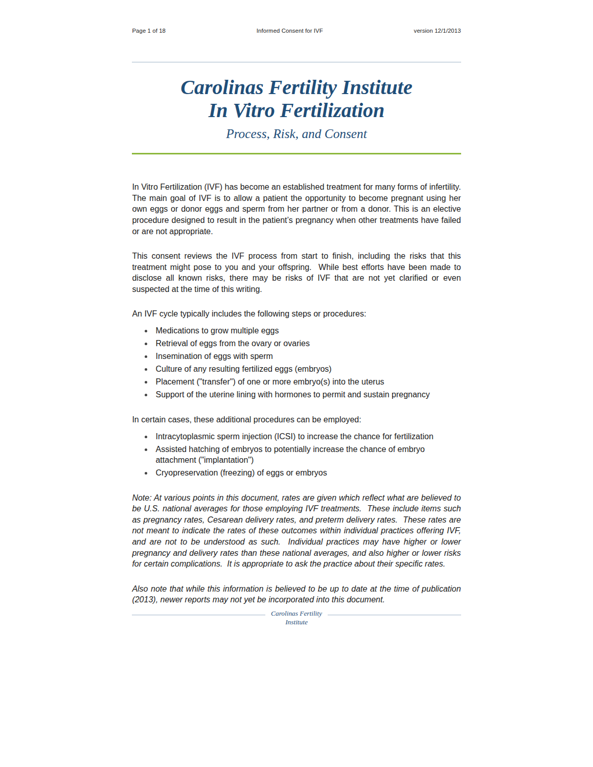Page 1 of 18 Informed Consent for IVF version 12/1/2013
Carolinas Fertility InstituteIn Vitro Fertilization
Process, Risk, and Consent
In Vitro Fertilization (IVF) has become an established treatment for many forms of infertility. The main goal of IVF is to allow a patient the opportunity to become pregnant using her own eggs or donor eggs and sperm from her partner or from a donor. This is an elective procedure designed to result in the patient’s pregnancy when other treatments have failed or are not appropriate.
This consent reviews the IVF process from start to finish, including the risks that this treatment might pose to you and your offspring. While best efforts have been made to disclose all known risks, there may be risks of IVF that are not yet clarified or even suspected at the time of this writing.
An IVF cycle typically includes the following steps or procedures:
Medications to grow multiple eggs
Retrieval of eggs from the ovary or ovaries
Insemination of eggs with sperm
Culture of any resulting fertilized eggs (embryos)
Placement ("transfer") of one or more embryo(s) into the uterus
Support of the uterine lining with hormones to permit and sustain pregnancy
In certain cases, these additional procedures can be employed:
Intracytoplasmic sperm injection (ICSI) to increase the chance for fertilization
Assisted hatching of embryos to potentially increase the chance of embryo attachment ("implantation")
Cryopreservation (freezing) of eggs or embryos
Note: At various points in this document, rates are given which reflect what are believed to be U.S. national averages for those employing IVF treatments. These include items such as pregnancy rates, Cesarean delivery rates, and preterm delivery rates. These rates are not meant to indicate the rates of these outcomes within individual practices offering IVF, and are not to be understood as such. Individual practices may have higher or lower pregnancy and delivery rates than these national averages, and also higher or lower risks for certain complications. It is appropriate to ask the practice about their specific rates.
Also note that while this information is believed to be up to date at the time of publication (2013), newer reports may not yet be incorporated into this document.
Carolinas Fertility
Institute